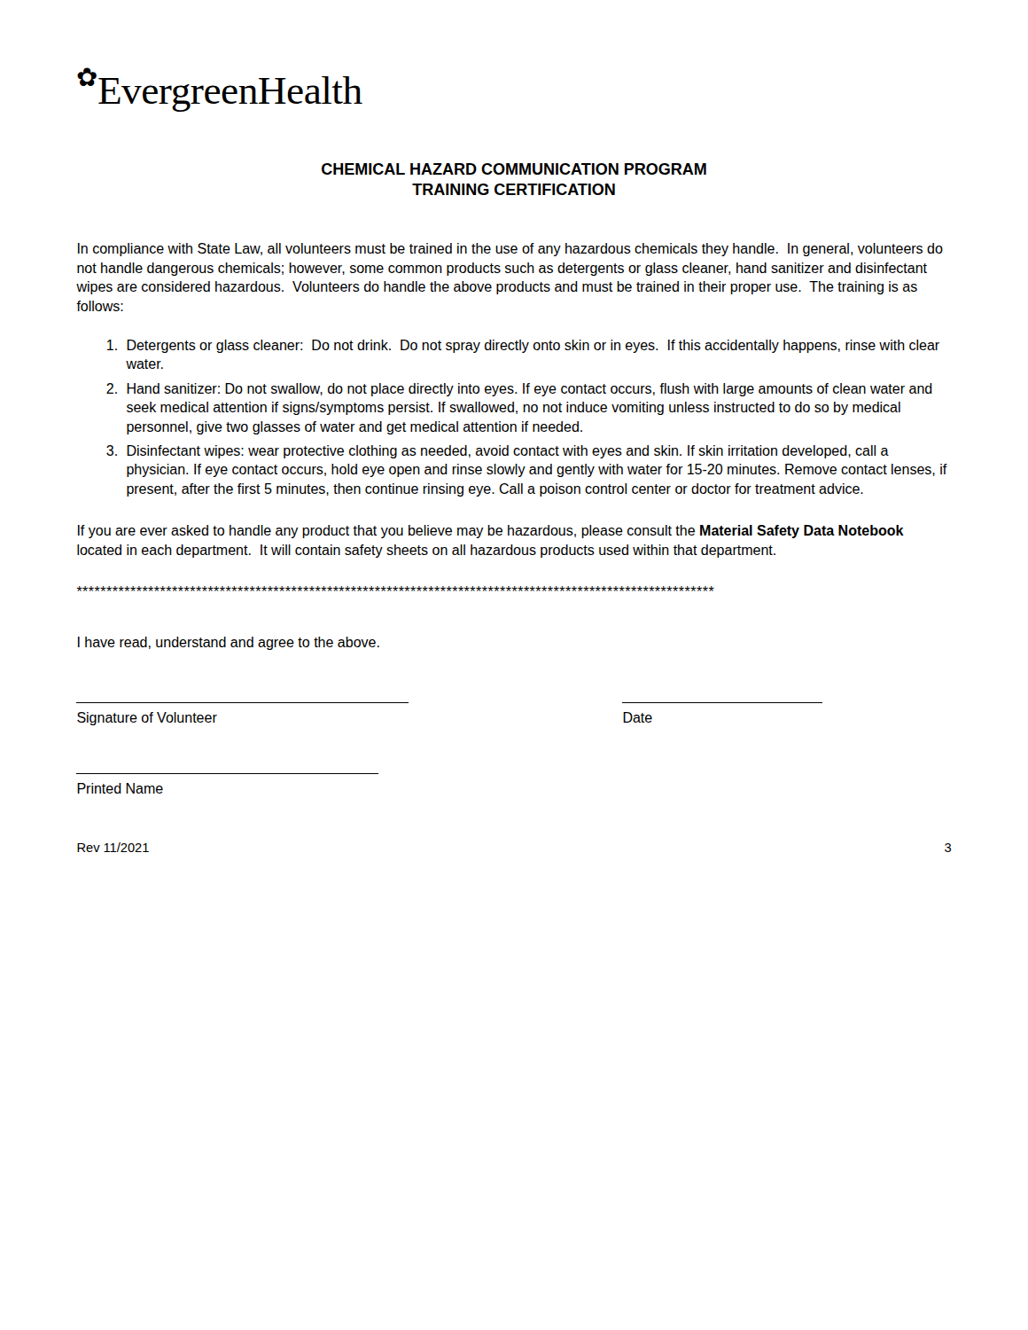✿EvergreenHealth
CHEMICAL HAZARD COMMUNICATION PROGRAM
TRAINING CERTIFICATION
In compliance with State Law, all volunteers must be trained in the use of any hazardous chemicals they handle. In general, volunteers do not handle dangerous chemicals; however, some common products such as detergents or glass cleaner, hand sanitizer and disinfectant wipes are considered hazardous. Volunteers do handle the above products and must be trained in their proper use. The training is as follows:
Detergents or glass cleaner: Do not drink. Do not spray directly onto skin or in eyes. If this accidentally happens, rinse with clear water.
Hand sanitizer: Do not swallow, do not place directly into eyes. If eye contact occurs, flush with large amounts of clean water and seek medical attention if signs/symptoms persist. If swallowed, no not induce vomiting unless instructed to do so by medical personnel, give two glasses of water and get medical attention if needed.
Disinfectant wipes: wear protective clothing as needed, avoid contact with eyes and skin. If skin irritation developed, call a physician. If eye contact occurs, hold eye open and rinse slowly and gently with water for 15-20 minutes. Remove contact lenses, if present, after the first 5 minutes, then continue rinsing eye. Call a poison control center or doctor for treatment advice.
If you are ever asked to handle any product that you believe may be hazardous, please consult the Material Safety Data Notebook located in each department. It will contain safety sheets on all hazardous products used within that department.
***********************************************************************************************************
I have read, understand and agree to the above.
| Signature of Volunteer | Date |
| Printed Name |
Rev 11/2021 3